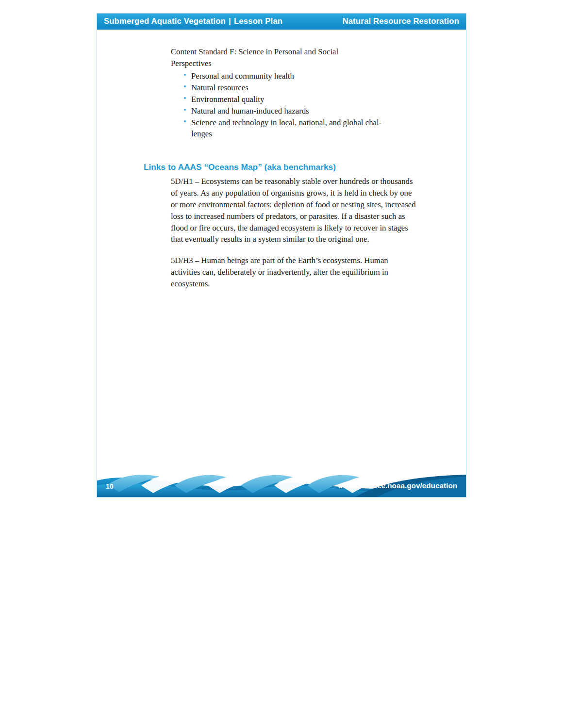Submerged Aquatic Vegetation|Lesson Plan
Natural Resource Restoration
Content Standard F: Science in Personal and Social Perspectives
Personal and community health
Natural resources
Environmental quality
Natural and human-induced hazards
Science and technology in local, national, and global chal-lenges
Links to AAAS “Oceans Map” (aka benchmarks)
5D/H1 – Ecosystems can be reasonably stable over hundreds or thousands of years. As any population of organisms grows, it is held in check by one or more environmental factors: depletion of food or nesting sites, increased loss to increased numbers of predators, or parasites. If a disaster such as flood or fire occurs, the damaged ecosystem is likely to recover in stages that eventually results in a system similar to the original one.
5D/H3 – Human beings are part of the Earth’s ecosystems. Human activities can, deliberately or inadvertently, alter the equilibrium in ecosystems.
10
oceanservice.noaa.gov/education